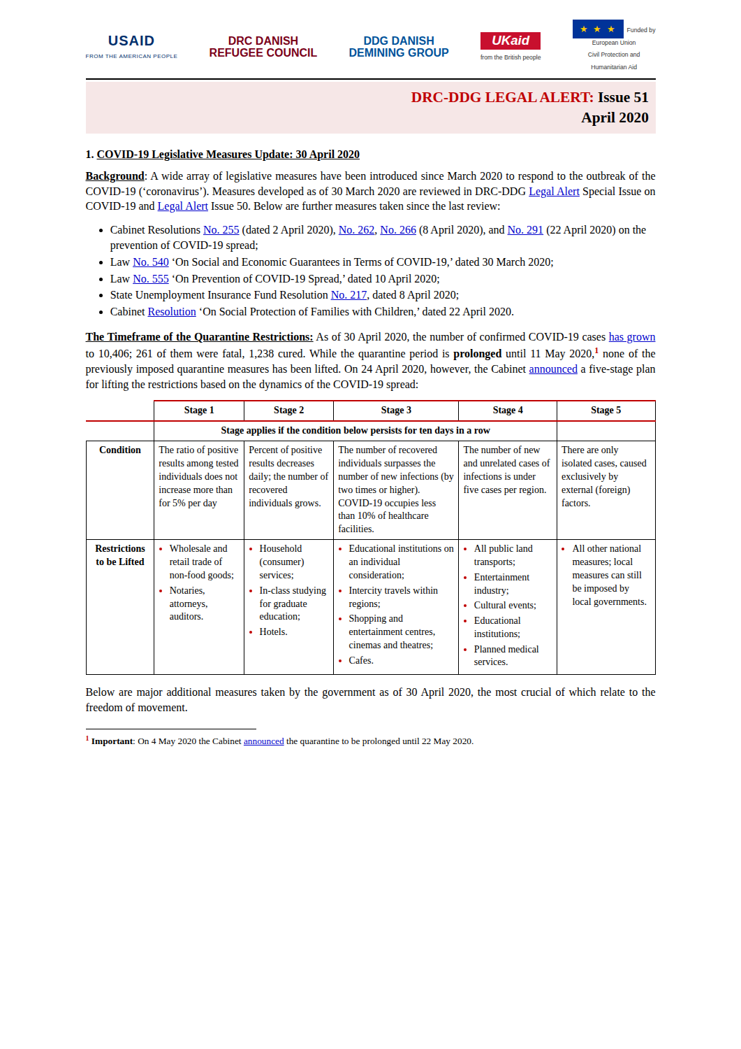USAID FROM THE AMERICAN PEOPLE
DRC DANISH
REFUGEE COUNCIL
DDG DANISH
DEMINING GROUP
UKaid from the British people
★ ★ ★ Funded by
European Union
Civil Protection and
Humanitarian Aid
DRC-DDG LEGAL ALERT: Issue 51
April 2020
1. COVID-19 Legislative Measures Update: 30 April 2020
Background: A wide array of legislative measures have been introduced since March 2020 to respond to the outbreak of the COVID-19 (‘coronavirus’). Measures developed as of 30 March 2020 are reviewed in DRC-DDG Legal Alert Special Issue on COVID-19 and Legal Alert Issue 50. Below are further measures taken since the last review:
Cabinet Resolutions No. 255 (dated 2 April 2020), No. 262, No. 266 (8 April 2020), and No. 291 (22 April 2020) on the prevention of COVID-19 spread;
Law No. 540 ‘On Social and Economic Guarantees in Terms of COVID-19,’ dated 30 March 2020;
Law No. 555 ‘On Prevention of COVID-19 Spread,’ dated 10 April 2020;
State Unemployment Insurance Fund Resolution No. 217, dated 8 April 2020;
Cabinet Resolution ‘On Social Protection of Families with Children,’ dated 22 April 2020.
The Timeframe of the Quarantine Restrictions: As of 30 April 2020, the number of confirmed COVID-19 cases has grown to 10,406; 261 of them were fatal, 1,238 cured. While the quarantine period is prolonged until 11 May 2020,1 none of the previously imposed quarantine measures has been lifted. On 24 April 2020, however, the Cabinet announced a five-stage plan for lifting the restrictions based on the dynamics of the COVID-19 spread:
| | Stage 1 | Stage 2 | Stage 3 | Stage 4 | Stage 5 |
| --- | --- | --- | --- | --- | --- |
| | Stage applies if the condition below persists for ten days in a row | |
| Condition | The ratio of positive results among tested individuals does not increase more than for 5% per day | Percent of positive results decreases daily; the number of recovered individuals grows. | The number of recovered individuals surpasses the number of new infections (by two times or higher). COVID-19 occupies less than 10% of healthcare facilities. | The number of new and unrelated cases of infections is under five cases per region. | There are only isolated cases, caused exclusively by external (foreign) factors. |
| Restrictions to be Lifted | Wholesale and retail trade of non-food goods; Notaries, attorneys, auditors. | Household (consumer) services; In-class studying for graduate education; Hotels. | Educational institutions on an individual consideration; Intercity travels within regions; Shopping and entertainment centres, cinemas and theatres; Cafes. | All public land transports; Entertainment industry; Cultural events; Educational institutions; Planned medical services. | All other national measures; local measures can still be imposed by local governments. |
Below are major additional measures taken by the government as of 30 April 2020, the most crucial of which relate to the freedom of movement.
1 Important: On 4 May 2020 the Cabinet announced the quarantine to be prolonged until 22 May 2020.